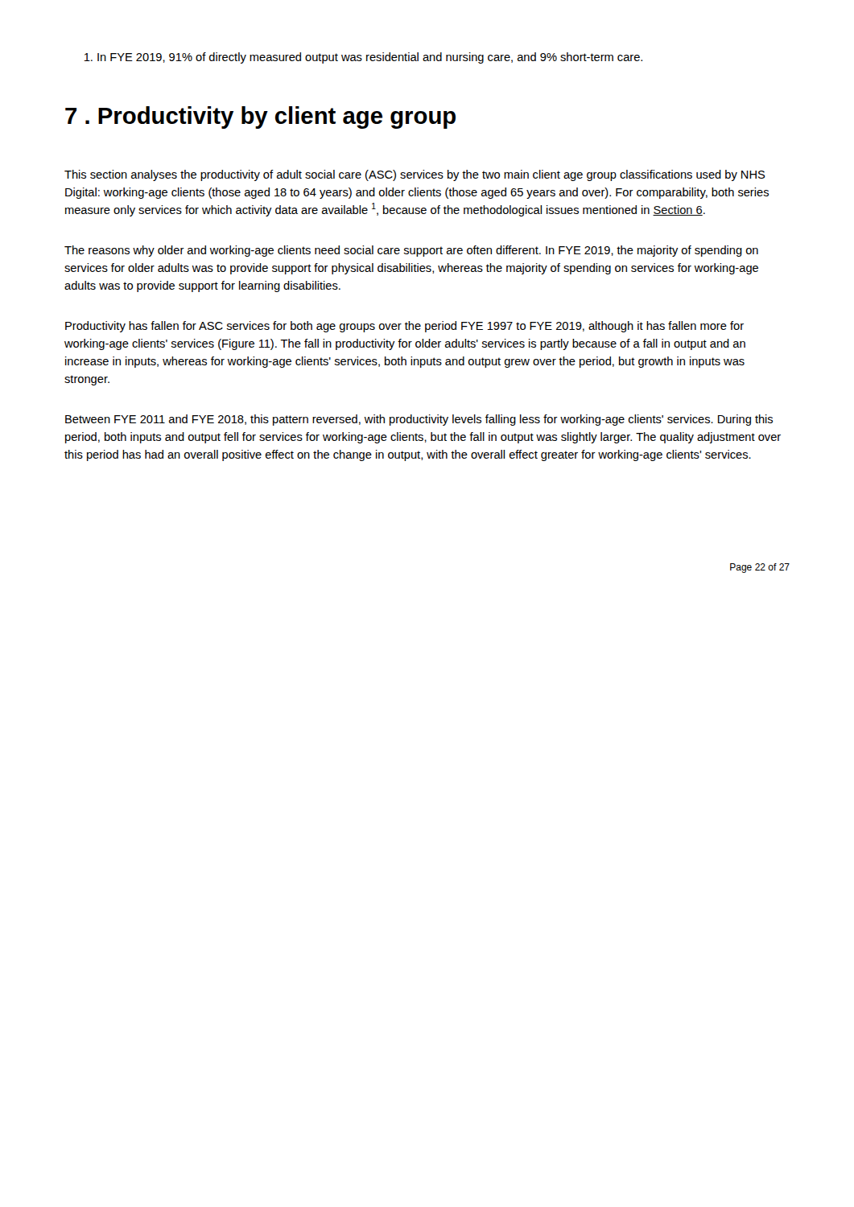In FYE 2019, 91% of directly measured output was residential and nursing care, and 9% short-term care.
7 . Productivity by client age group
This section analyses the productivity of adult social care (ASC) services by the two main client age group classifications used by NHS Digital: working-age clients (those aged 18 to 64 years) and older clients (those aged 65 years and over). For comparability, both series measure only services for which activity data are available 1, because of the methodological issues mentioned in Section 6.
The reasons why older and working-age clients need social care support are often different. In FYE 2019, the majority of spending on services for older adults was to provide support for physical disabilities, whereas the majority of spending on services for working-age adults was to provide support for learning disabilities.
Productivity has fallen for ASC services for both age groups over the period FYE 1997 to FYE 2019, although it has fallen more for working-age clients' services (Figure 11). The fall in productivity for older adults' services is partly because of a fall in output and an increase in inputs, whereas for working-age clients' services, both inputs and output grew over the period, but growth in inputs was stronger.
Between FYE 2011 and FYE 2018, this pattern reversed, with productivity levels falling less for working-age clients' services. During this period, both inputs and output fell for services for working-age clients, but the fall in output was slightly larger. The quality adjustment over this period has had an overall positive effect on the change in output, with the overall effect greater for working-age clients' services.
Page 22 of 27